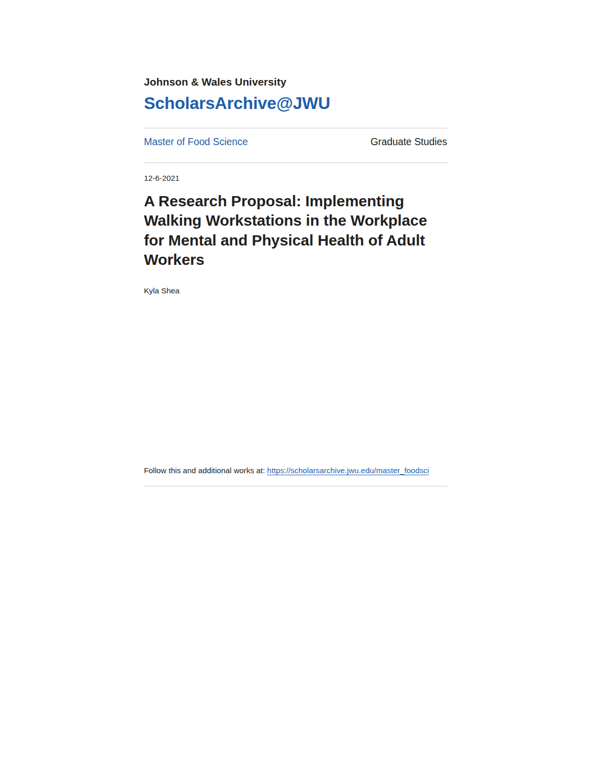Johnson & Wales University
ScholarsArchive@JWU
Master of Food Science Graduate Studies
12-6-2021
A Research Proposal: Implementing Walking Workstations in the Workplace for Mental and Physical Health of Adult Workers
Kyla Shea
Follow this and additional works at: https://scholarsarchive.jwu.edu/master_foodsci